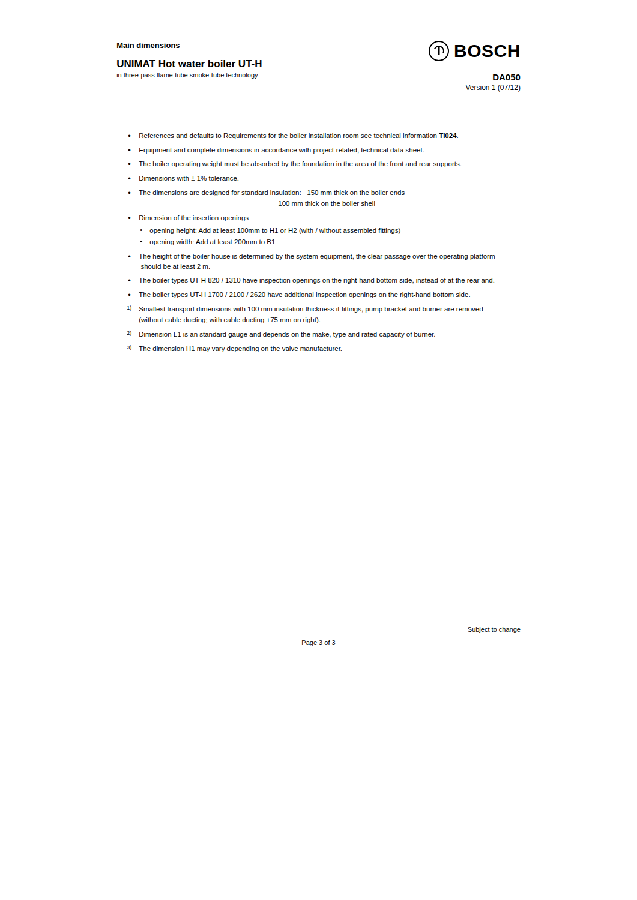Main dimensions
UNIMAT Hot water boiler UT-H
in three-pass flame-tube smoke-tube technology
BOSCH
DA050
Version 1 (07/12)
References and defaults to Requirements for the boiler installation room see technical information TI024.
Equipment and complete dimensions in accordance with project-related, technical data sheet.
The boiler operating weight must be absorbed by the foundation in the area of the front and rear supports.
Dimensions with ± 1% tolerance.
The dimensions are designed for standard insulation: 150 mm thick on the boiler ends
100 mm thick on the boiler shell
Dimension of the insertion openings
opening height: Add at least 100mm to H1 or H2 (with / without assembled fittings)
opening width: Add at least 200mm to B1
The height of the boiler house is determined by the system equipment, the clear passage over the operating platform
should be at least 2 m.
The boiler types UT-H 820 / 1310 have inspection openings on the right-hand bottom side, instead of at the rear and.
The boiler types UT-H 1700 / 2100 / 2620 have additional inspection openings on the right-hand bottom side.
1) Smallest transport dimensions with 100 mm insulation thickness if fittings, pump bracket and burner are removed (without cable ducting; with cable ducting +75 mm on right).
2) Dimension L1 is an standard gauge and depends on the make, type and rated capacity of burner.
3) The dimension H1 may vary depending on the valve manufacturer.
Subject to change
Page 3 of 3